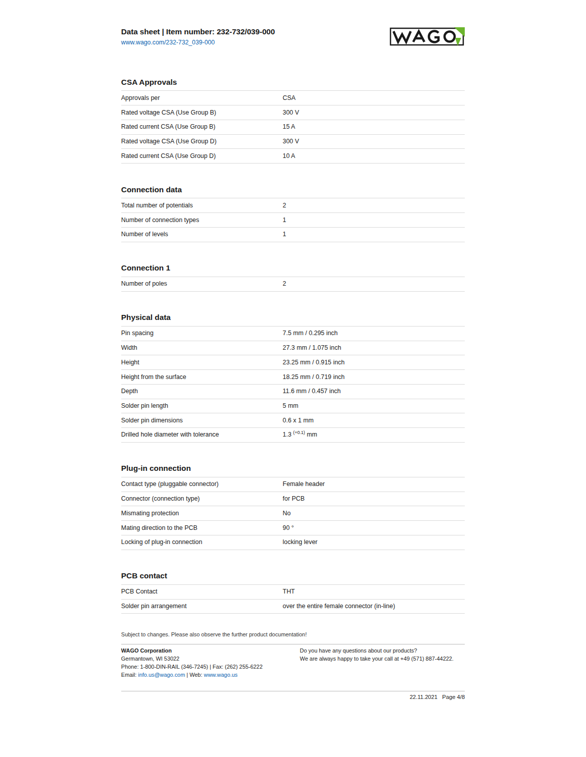Data sheet | Item number: 232-732/039-000
www.wago.com/232-732_039-000
CSA Approvals
| Approvals per | CSA |
| Rated voltage CSA (Use Group B) | 300 V |
| Rated current CSA (Use Group B) | 15 A |
| Rated voltage CSA (Use Group D) | 300 V |
| Rated current CSA (Use Group D) | 10 A |
Connection data
| Total number of potentials | 2 |
| Number of connection types | 1 |
| Number of levels | 1 |
Connection 1
| Number of poles | 2 |
Physical data
| Pin spacing | 7.5 mm / 0.295 inch |
| Width | 27.3 mm / 1.075 inch |
| Height | 23.25 mm / 0.915 inch |
| Height from the surface | 18.25 mm / 0.719 inch |
| Depth | 11.6 mm / 0.457 inch |
| Solder pin length | 5 mm |
| Solder pin dimensions | 0.6 x 1 mm |
| Drilled hole diameter with tolerance | 1.3 (+0.1) mm |
Plug-in connection
| Contact type (pluggable connector) | Female header |
| Connector (connection type) | for PCB |
| Mismating protection | No |
| Mating direction to the PCB | 90 ° |
| Locking of plug-in connection | locking lever |
PCB contact
| PCB Contact | THT |
| Solder pin arrangement | over the entire female connector (in-line) |
Subject to changes. Please also observe the further product documentation!
WAGO Corporation
Germantown, WI 53022
Phone: 1-800-DIN-RAIL (346-7245) | Fax: (262) 255-6222
Email: info.us@wago.com | Web: www.wago.us
Do you have any questions about our products?
We are always happy to take your call at +49 (571) 887-44222.
22.11.2021 Page 4/8